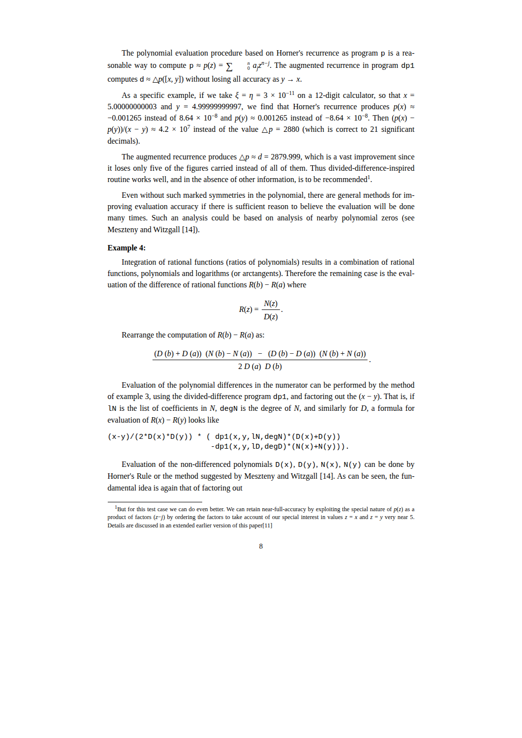The polynomial evaluation procedure based on Horner's recurrence as program p is a reasonable way to compute p ≈ p(z) = ∑n 0 ajzn−j. The augmented recurrence in program dp1 computes d ≈ △p([x, y]) without losing all accuracy as y → x.
As a specific example, if we take ξ = η = 3 × 10−11 on a 12-digit calculator, so that x = 5.00000000003 and y = 4.99999999997, we find that Horner's recurrence produces p(x) ≈ −0.001265 instead of 8.64 × 10−8 and p(y) ≈ 0.001265 instead of −8.64 × 10−8. Then (p(x) − p(y))/(x − y) ≈ 4.2 × 107 instead of the value △p = 2880 (which is correct to 21 significant decimals).
The augmented recurrence produces △p ≈ d = 2879.999, which is a vast improvement since it loses only five of the figures carried instead of all of them. Thus divided-difference-inspired routine works well, and in the absence of other information, is to be recommended1.
Even without such marked symmetries in the polynomial, there are general methods for improving evaluation accuracy if there is sufficient reason to believe the evaluation will be done many times. Such an analysis could be based on analysis of nearby polynomial zeros (see Meszteny and Witzgall [14]).
Example 4:
Integration of rational functions (ratios of polynomials) results in a combination of rational functions, polynomials and logarithms (or arctangents). Therefore the remaining case is the evaluation of the difference of rational functions R(b) − R(a) where
R(z) = N(z) D(z).
Rearrange the computation of R(b) − R(a) as:
(D (b) + D (a)) (N (b) − N (a)) − (D (b) − D (a)) (N (b) + N (a)) 2 D (a) D (b).
Evaluation of the polynomial differences in the numerator can be performed by the method of example 3, using the divided-difference program dp1, and factoring out the (x − y). That is, if lN is the list of coefficients in N, degN is the degree of N, and similarly for D, a formula for evaluation of R(x) − R(y) looks like
(x-y)/(2*D(x)*D(y)) * ( dp1(x,y,lN,degN)*(D(x)+D(y))
                       -dp1(x,y,lD,degD)*(N(x)+N(y))).
Evaluation of the non-differenced polynomials D(x), D(y), N(x), N(y) can be done by Horner's Rule or the method suggested by Meszteny and Witzgall [14]. As can be seen, the fundamental idea is again that of factoring out
1But for this test case we can do even better. We can retain near-full-accuracy by exploiting the special nature of p(z) as a product of factors (z−j) by ordering the factors to take account of our special interest in values z = x and z = y very near 5. Details are discussed in an extended earlier version of this paper[11]
8